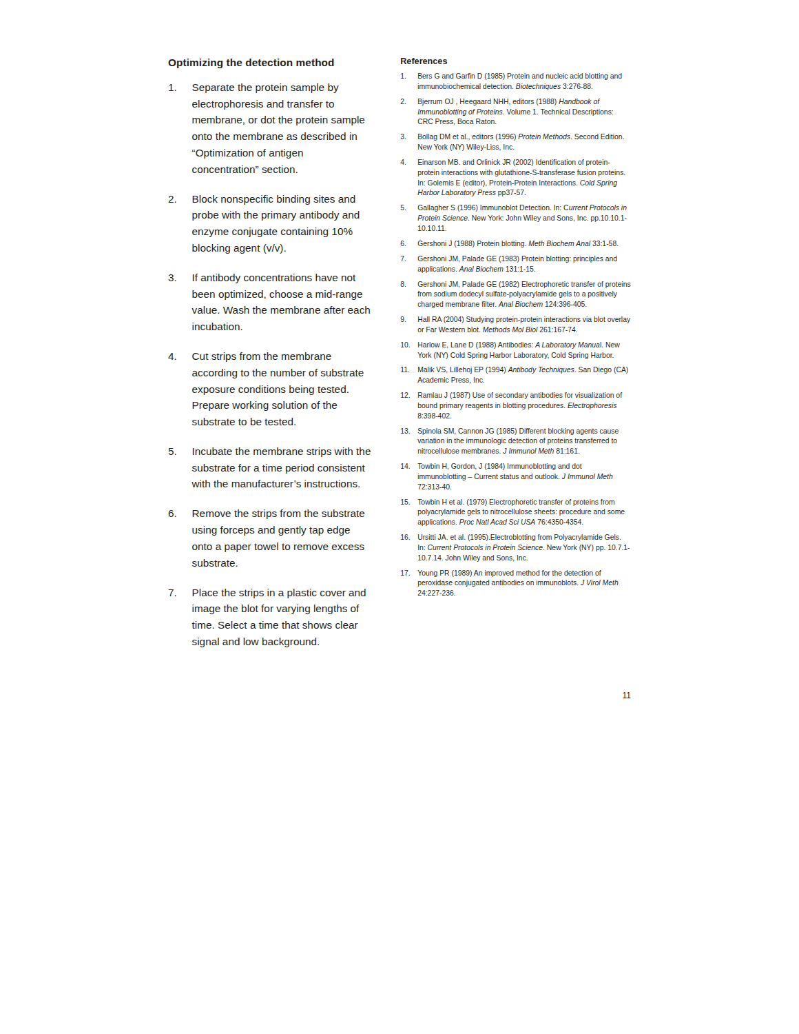Optimizing the detection method
Separate the protein sample by electrophoresis and transfer to membrane, or dot the protein sample onto the membrane as described in “Optimization of antigen concentration” section.
Block nonspecific binding sites and probe with the primary antibody and enzyme conjugate containing 10% blocking agent (v/v).
If antibody concentrations have not been optimized, choose a mid-range value. Wash the membrane after each incubation.
Cut strips from the membrane according to the number of substrate exposure conditions being tested. Prepare working solution of the substrate to be tested.
Incubate the membrane strips with the substrate for a time period consistent with the manufacturer’s instructions.
Remove the strips from the substrate using forceps and gently tap edge onto a paper towel to remove excess substrate.
Place the strips in a plastic cover and image the blot for varying lengths of time. Select a time that shows clear signal and low background.
References
Bers G and Garfin D (1985) Protein and nucleic acid blotting and immunobiochemical detection. Biotechniques 3:276-88.
Bjerrum OJ , Heegaard NHH, editors (1988) Handbook of Immunoblotting of Proteins. Volume 1. Technical Descriptions: CRC Press, Boca Raton.
Bollag DM et al., editors (1996) Protein Methods. Second Edition. New York (NY) Wiley-Liss, Inc.
Einarson MB. and Orlinick JR (2002) Identification of protein-protein interactions with glutathione-S-transferase fusion proteins. In: Golemis E (editor), Protein-Protein Interactions. Cold Spring Harbor Laboratory Press pp37-57.
Gallagher S (1996) Immunoblot Detection. In: Current Protocols in Protein Science. New York: John Wiley and Sons, Inc. pp.10.10.1-10.10.11.
Gershoni J (1988) Protein blotting. Meth Biochem Anal 33:1-58.
Gershoni JM, Palade GE (1983) Protein blotting: principles and applications. Anal Biochem 131:1-15.
Gershoni JM, Palade GE (1982) Electrophoretic transfer of proteins from sodium dodecyl sulfate-polyacrylamide gels to a positively charged membrane filter. Anal Biochem 124:396-405.
Hall RA (2004) Studying protein-protein interactions via blot overlay or Far Western blot. Methods Mol Biol 261:167-74.
Harlow E, Lane D (1988) Antibodies: A Laboratory Manual. New York (NY) Cold Spring Harbor Laboratory, Cold Spring Harbor.
Malik VS, Lillehoj EP (1994) Antibody Techniques. San Diego (CA) Academic Press, Inc.
Ramlau J (1987) Use of secondary antibodies for visualization of bound primary reagents in blotting procedures. Electrophoresis 8:398-402.
Spinola SM, Cannon JG (1985) Different blocking agents cause variation in the immunologic detection of proteins transferred to nitrocellulose membranes. J Immunol Meth 81:161.
Towbin H, Gordon, J (1984) Immunoblotting and dot immunoblotting – Current status and outlook. J Immunol Meth 72:313-40.
Towbin H et al. (1979) Electrophoretic transfer of proteins from polyacrylamide gels to nitrocellulose sheets: procedure and some applications. Proc Natl Acad Sci USA 76:4350-4354.
Ursitti JA. et al. (1995).Electroblotting from Polyacrylamide Gels. In: Current Protocols in Protein Science. New York (NY) pp. 10.7.1-10.7.14. John Wiley and Sons, Inc.
Young PR (1989) An improved method for the detection of peroxidase conjugated antibodies on immunoblots. J Virol Meth 24:227-236.
11